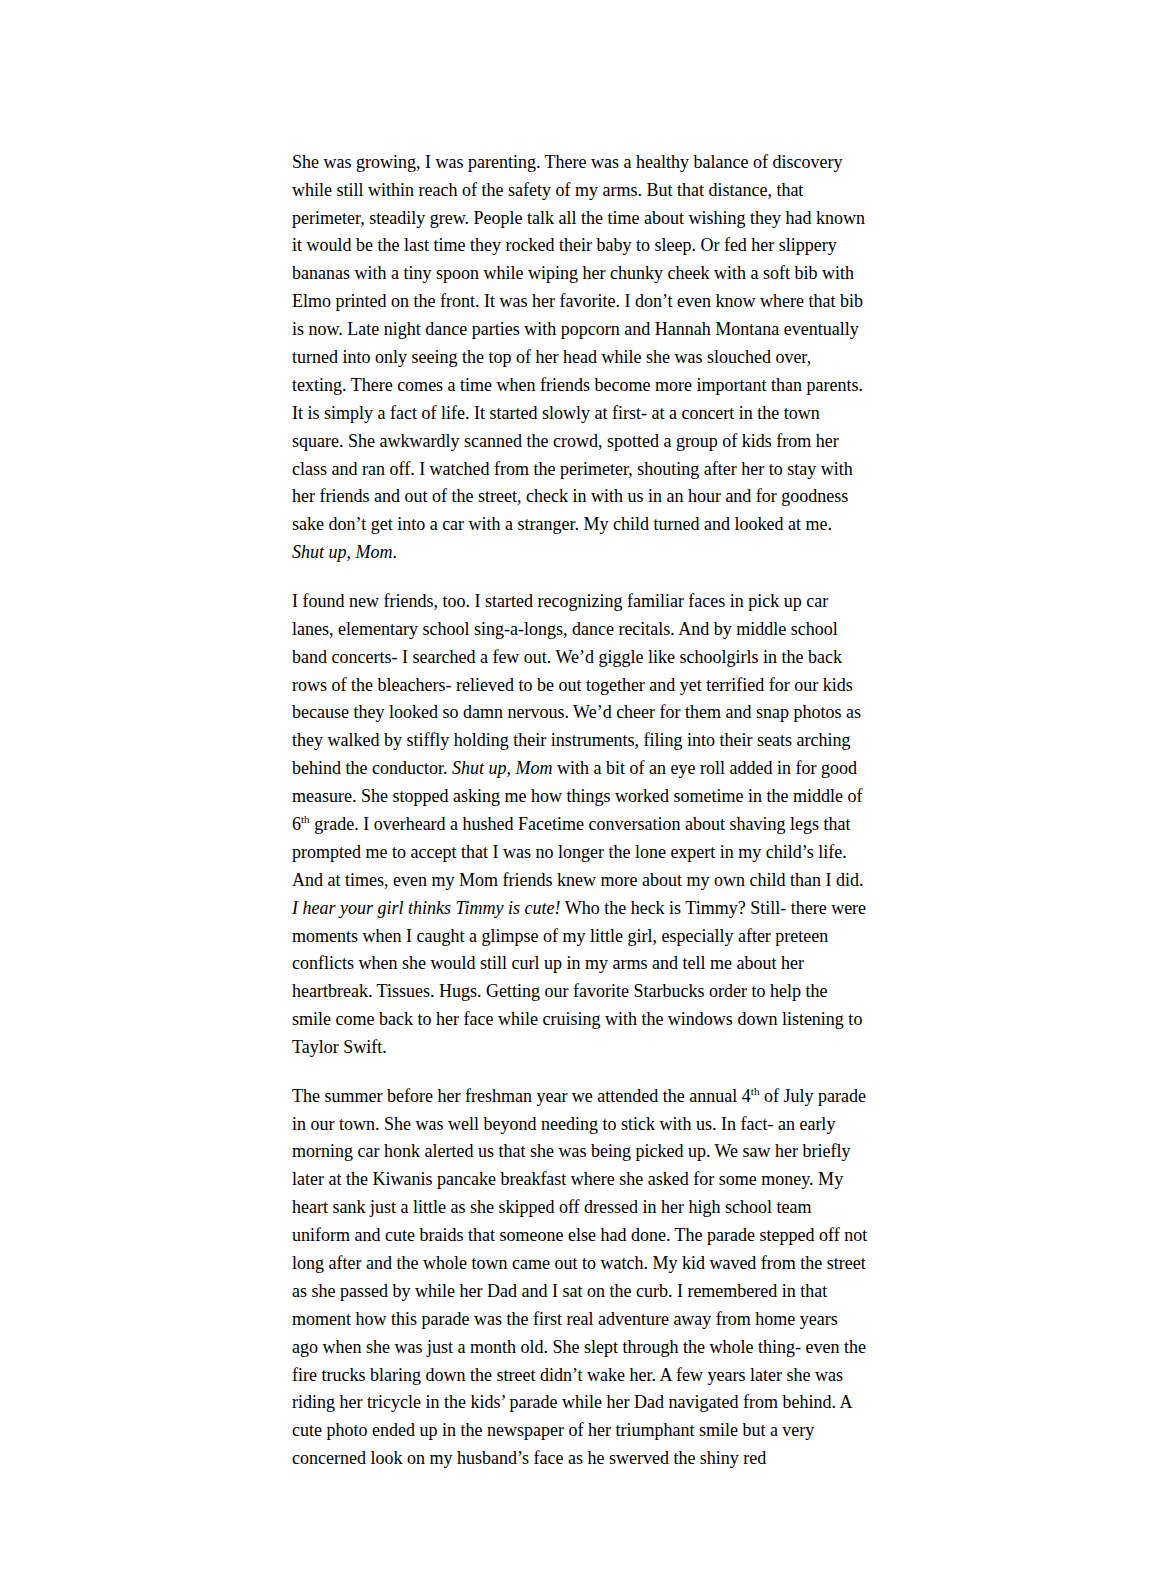She was growing, I was parenting. There was a healthy balance of discovery while still within reach of the safety of my arms. But that distance, that perimeter, steadily grew. People talk all the time about wishing they had known it would be the last time they rocked their baby to sleep. Or fed her slippery bananas with a tiny spoon while wiping her chunky cheek with a soft bib with Elmo printed on the front. It was her favorite. I don’t even know where that bib is now. Late night dance parties with popcorn and Hannah Montana eventually turned into only seeing the top of her head while she was slouched over, texting. There comes a time when friends become more important than parents. It is simply a fact of life. It started slowly at first- at a concert in the town square. She awkwardly scanned the crowd, spotted a group of kids from her class and ran off. I watched from the perimeter, shouting after her to stay with her friends and out of the street, check in with us in an hour and for goodness sake don’t get into a car with a stranger. My child turned and looked at me. Shut up, Mom.
I found new friends, too. I started recognizing familiar faces in pick up car lanes, elementary school sing-a-longs, dance recitals. And by middle school band concerts- I searched a few out. We’d giggle like schoolgirls in the back rows of the bleachers- relieved to be out together and yet terrified for our kids because they looked so damn nervous. We’d cheer for them and snap photos as they walked by stiffly holding their instruments, filing into their seats arching behind the conductor. Shut up, Mom with a bit of an eye roll added in for good measure. She stopped asking me how things worked sometime in the middle of 6th grade. I overheard a hushed Facetime conversation about shaving legs that prompted me to accept that I was no longer the lone expert in my child’s life. And at times, even my Mom friends knew more about my own child than I did. I hear your girl thinks Timmy is cute! Who the heck is Timmy? Still- there were moments when I caught a glimpse of my little girl, especially after preteen conflicts when she would still curl up in my arms and tell me about her heartbreak. Tissues. Hugs. Getting our favorite Starbucks order to help the smile come back to her face while cruising with the windows down listening to Taylor Swift.
The summer before her freshman year we attended the annual 4th of July parade in our town. She was well beyond needing to stick with us. In fact- an early morning car honk alerted us that she was being picked up. We saw her briefly later at the Kiwanis pancake breakfast where she asked for some money. My heart sank just a little as she skipped off dressed in her high school team uniform and cute braids that someone else had done. The parade stepped off not long after and the whole town came out to watch. My kid waved from the street as she passed by while her Dad and I sat on the curb. I remembered in that moment how this parade was the first real adventure away from home years ago when she was just a month old. She slept through the whole thing- even the fire trucks blaring down the street didn’t wake her. A few years later she was riding her tricycle in the kids’ parade while her Dad navigated from behind. A cute photo ended up in the newspaper of her triumphant smile but a very concerned look on my husband’s face as he swerved the shiny red